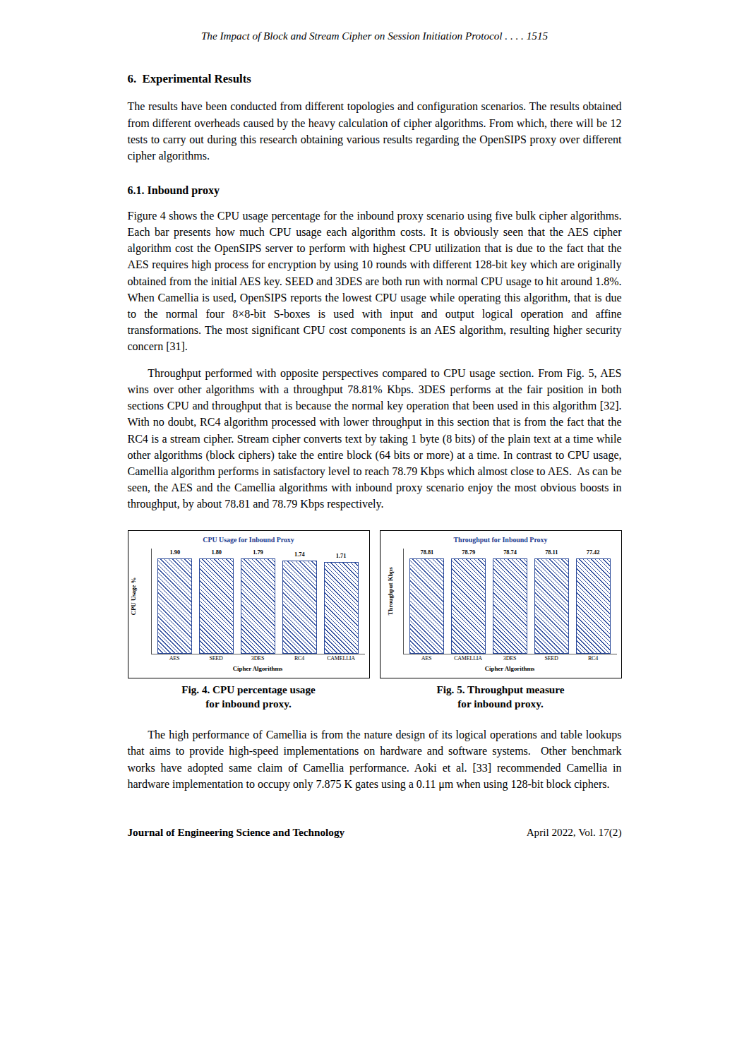The Impact of Block and Stream Cipher on Session Initiation Protocol . . . . 1515
6. Experimental Results
The results have been conducted from different topologies and configuration scenarios. The results obtained from different overheads caused by the heavy calculation of cipher algorithms. From which, there will be 12 tests to carry out during this research obtaining various results regarding the OpenSIPS proxy over different cipher algorithms.
6.1. Inbound proxy
Figure 4 shows the CPU usage percentage for the inbound proxy scenario using five bulk cipher algorithms. Each bar presents how much CPU usage each algorithm costs. It is obviously seen that the AES cipher algorithm cost the OpenSIPS server to perform with highest CPU utilization that is due to the fact that the AES requires high process for encryption by using 10 rounds with different 128-bit key which are originally obtained from the initial AES key. SEED and 3DES are both run with normal CPU usage to hit around 1.8%. When Camellia is used, OpenSIPS reports the lowest CPU usage while operating this algorithm, that is due to the normal four 8×8-bit S-boxes is used with input and output logical operation and affine transformations. The most significant CPU cost components is an AES algorithm, resulting higher security concern [31].
Throughput performed with opposite perspectives compared to CPU usage section. From Fig. 5, AES wins over other algorithms with a throughput 78.81% Kbps. 3DES performs at the fair position in both sections CPU and throughput that is because the normal key operation that been used in this algorithm [32]. With no doubt, RC4 algorithm processed with lower throughput in this section that is from the fact that the RC4 is a stream cipher. Stream cipher converts text by taking 1 byte (8 bits) of the plain text at a time while other algorithms (block ciphers) take the entire block (64 bits or more) at a time. In contrast to CPU usage, Camellia algorithm performs in satisfactory level to reach 78.79 Kbps which almost close to AES. As can be seen, the AES and the Camellia algorithms with inbound proxy scenario enjoy the most obvious boosts in throughput, by about 78.81 and 78.79 Kbps respectively.
CPU Usage for Inbound Proxy
CPU Usage %
1.90
1.80
1.79
1.74
1.71
AES SEED 3DES RC4 CAMELLIA
Cipher Algorithms
Throughput for Inbound Proxy
Throughput Kbps
78.81
78.79
78.74
78.11
77.42
AES CAMELLIA 3DES SEED RC4
Cipher Algorithms
Fig. 4. CPU percentage usage
for inbound proxy.
Fig. 5. Throughput measure
for inbound proxy.
The high performance of Camellia is from the nature design of its logical operations and table lookups that aims to provide high-speed implementations on hardware and software systems. Other benchmark works have adopted same claim of Camellia performance. Aoki et al. [33] recommended Camellia in hardware implementation to occupy only 7.875 K gates using a 0.11 μm when using 128-bit block ciphers.
Journal of Engineering Science and Technology April 2022, Vol. 17(2)